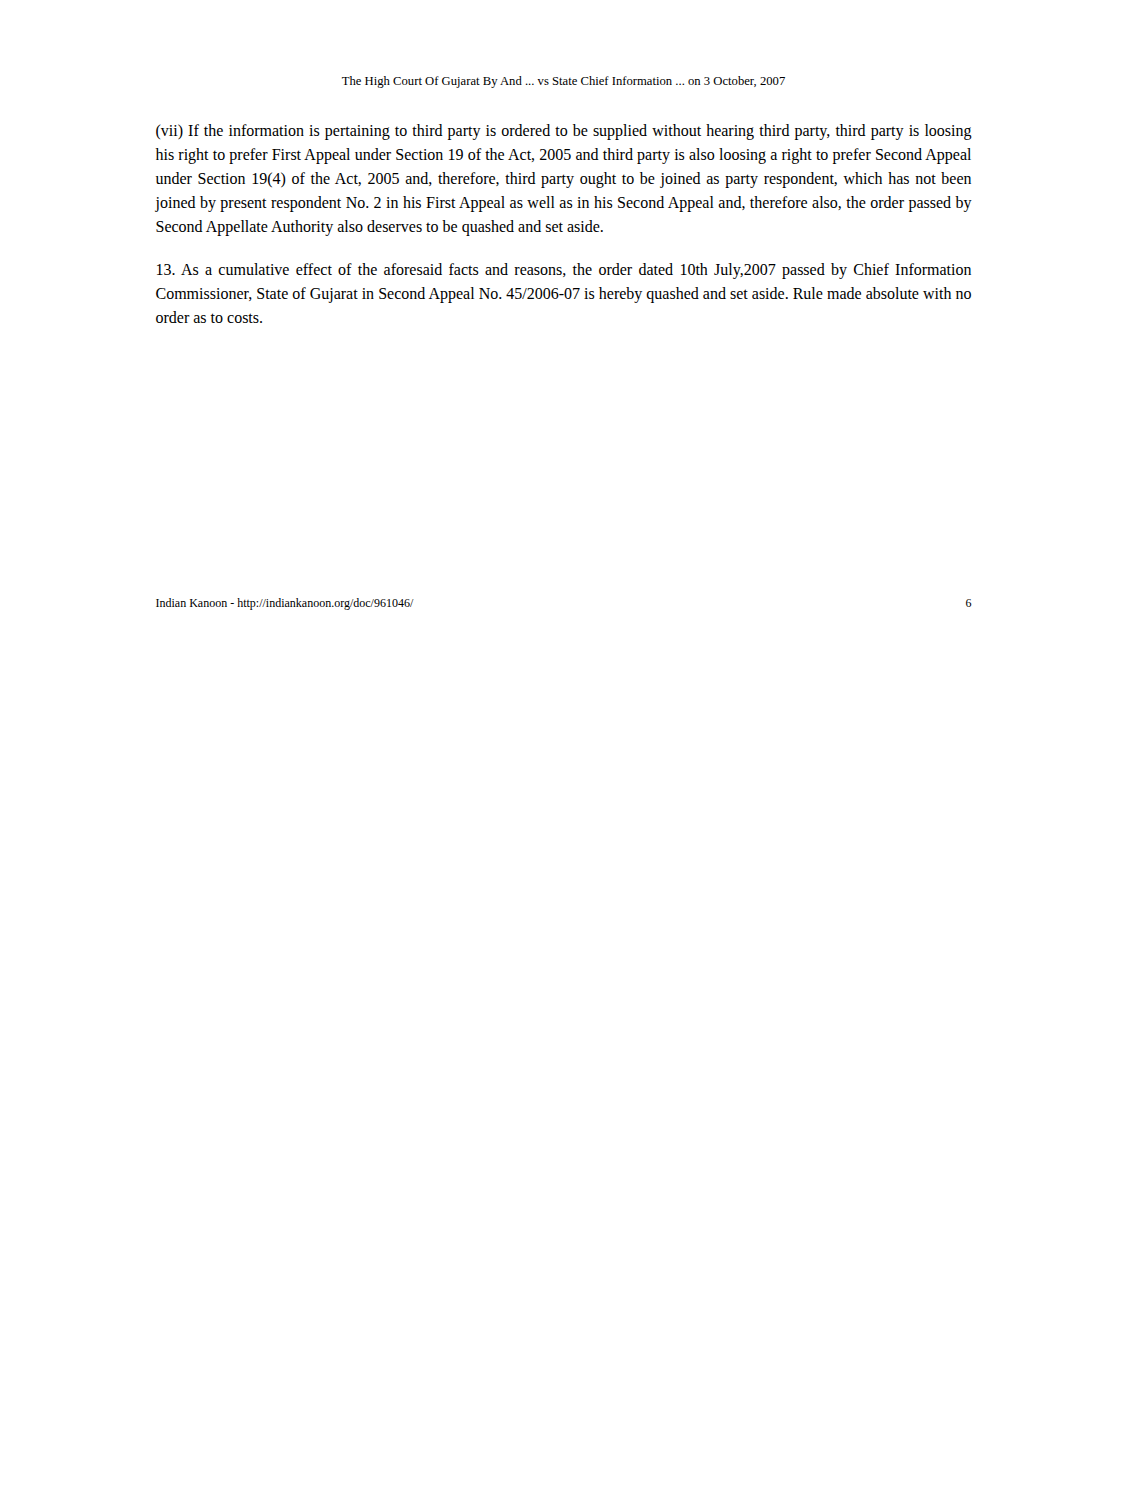The High Court Of Gujarat By And ... vs State Chief Information ... on 3 October, 2007
(vii) If the information is pertaining to third party is ordered to be supplied without hearing third party, third party is loosing his right to prefer First Appeal under Section 19 of the Act, 2005 and third party is also loosing a right to prefer Second Appeal under Section 19(4) of the Act, 2005 and, therefore, third party ought to be joined as party respondent, which has not been joined by present respondent No. 2 in his First Appeal as well as in his Second Appeal and, therefore also, the order passed by Second Appellate Authority also deserves to be quashed and set aside.
13. As a cumulative effect of the aforesaid facts and reasons, the order dated 10th July,2007 passed by Chief Information Commissioner, State of Gujarat in Second Appeal No. 45/2006-07 is hereby quashed and set aside. Rule made absolute with no order as to costs.
Indian Kanoon - http://indiankanoon.org/doc/961046/ 6